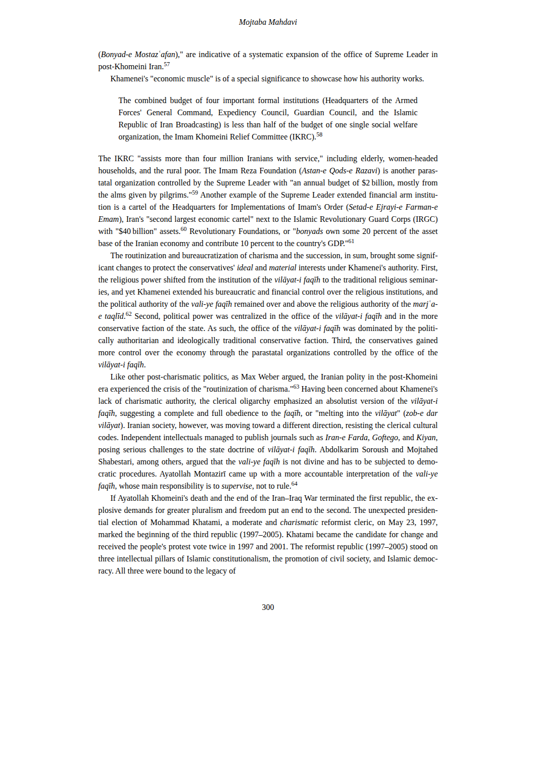Mojtaba Mahdavi
(Bonyad-e Mostazʿafan)," are indicative of a systematic expansion of the office of Supreme Leader in post-Khomeini Iran.57
Khamenei's "economic muscle" is of a special significance to showcase how his authority works.
The combined budget of four important formal institutions (Headquarters of the Armed Forces' General Command, Expediency Council, Guardian Council, and the Islamic Republic of Iran Broadcasting) is less than half of the budget of one single social welfare organization, the Imam Khomeini Relief Committee (IKRC).58
The IKRC "assists more than four million Iranians with service," including elderly, women-headed households, and the rural poor. The Imam Reza Foundation (Astan-e Qods-e Razavi) is another parastatal organization controlled by the Supreme Leader with "an annual budget of $2 billion, mostly from the alms given by pilgrims."59 Another example of the Supreme Leader extended financial arm institution is a cartel of the Headquarters for Implementations of Imam's Order (Setad-e Ejrayi-e Farman-e Emam), Iran's "second largest economic cartel" next to the Islamic Revolutionary Guard Corps (IRGC) with "$40 billion" assets.60 Revolutionary Foundations, or "bonyads own some 20 percent of the asset base of the Iranian economy and contribute 10 percent to the country's GDP."61
The routinization and bureaucratization of charisma and the succession, in sum, brought some significant changes to protect the conservatives' ideal and material interests under Khamenei's authority. First, the religious power shifted from the institution of the vilāyat-i faqīh to the traditional religious seminaries, and yet Khamenei extended his bureaucratic and financial control over the religious institutions, and the political authority of the vali-ye faqīh remained over and above the religious authority of the marjʿa-e taqlīd.62 Second, political power was centralized in the office of the vilāyat-i faqīh and in the more conservative faction of the state. As such, the office of the vilāyat-i faqīh was dominated by the politically authoritarian and ideologically traditional conservative faction. Third, the conservatives gained more control over the economy through the parastatal organizations controlled by the office of the vilāyat-i faqīh.
Like other post-charismatic politics, as Max Weber argued, the Iranian polity in the post-Khomeini era experienced the crisis of the "routinization of charisma."63 Having been concerned about Khamenei's lack of charismatic authority, the clerical oligarchy emphasized an absolutist version of the vilāyat-i faqīh, suggesting a complete and full obedience to the faqīh, or "melting into the vilāyat" (zob-e dar vilāyat). Iranian society, however, was moving toward a different direction, resisting the clerical cultural codes. Independent intellectuals managed to publish journals such as Iran-e Farda, Goftego, and Kiyan, posing serious challenges to the state doctrine of vilāyat-i faqīh. Abdolkarim Soroush and Mojtahed Shabestari, among others, argued that the vali-ye faqīh is not divine and has to be subjected to democratic procedures. Ayatollah Montazirī came up with a more accountable interpretation of the vali-ye faqīh, whose main responsibility is to supervise, not to rule.64
If Ayatollah Khomeini's death and the end of the Iran–Iraq War terminated the first republic, the explosive demands for greater pluralism and freedom put an end to the second. The unexpected presidential election of Mohammad Khatami, a moderate and charismatic reformist cleric, on May 23, 1997, marked the beginning of the third republic (1997–2005). Khatami became the candidate for change and received the people's protest vote twice in 1997 and 2001. The reformist republic (1997–2005) stood on three intellectual pillars of Islamic constitutionalism, the promotion of civil society, and Islamic democracy. All three were bound to the legacy of
300